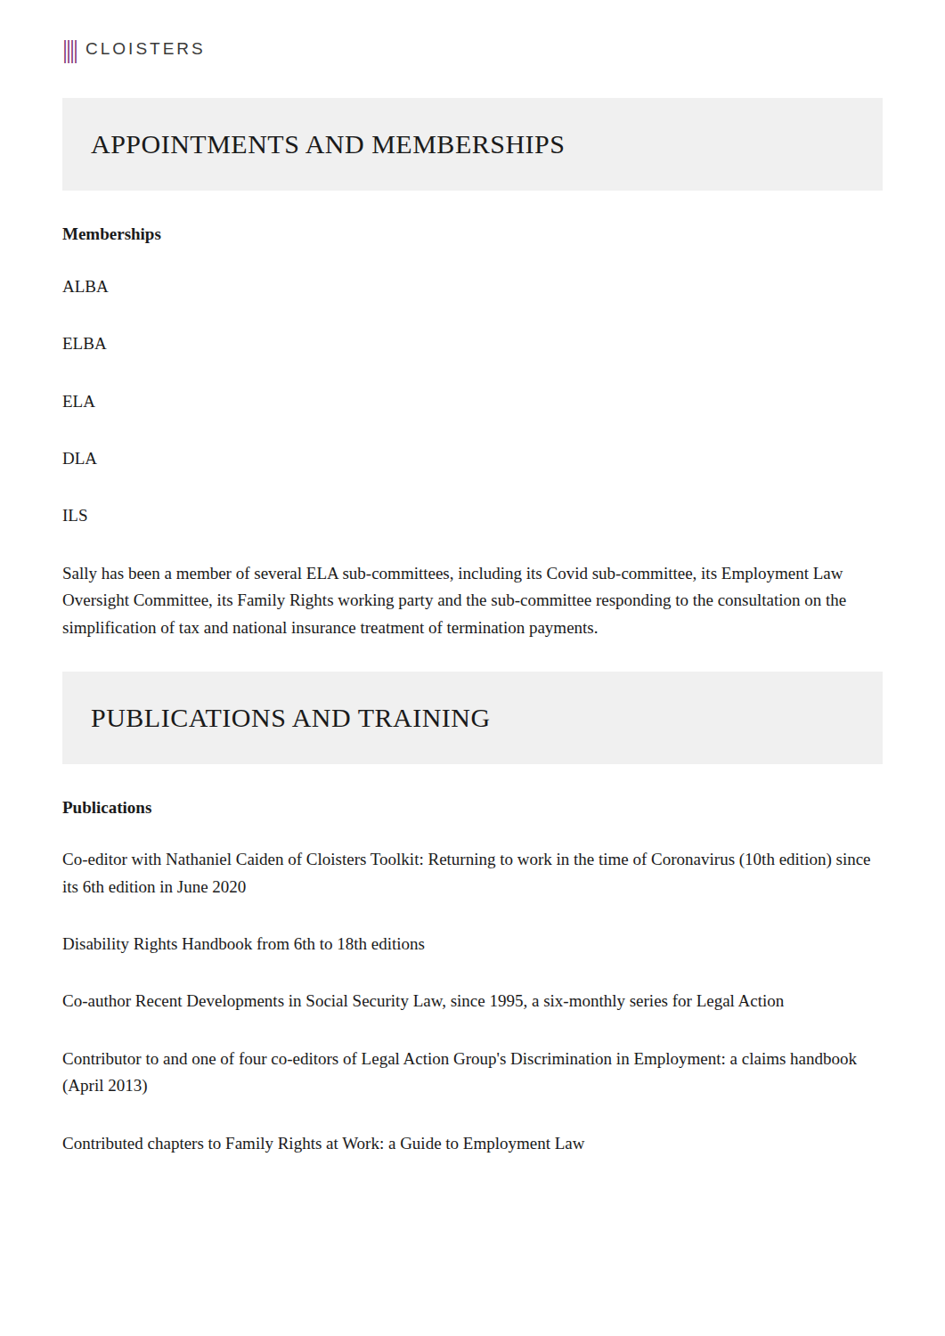|||| CLOISTERS
APPOINTMENTS AND MEMBERSHIPS
Memberships
ALBA
ELBA
ELA
DLA
ILS
Sally has been a member of several ELA sub-committees, including its Covid sub-committee, its Employment Law Oversight Committee, its Family Rights working party and the sub-committee responding to the consultation on the simplification of tax and national insurance treatment of termination payments.
PUBLICATIONS AND TRAINING
Publications
Co-editor with Nathaniel Caiden of Cloisters Toolkit: Returning to work in the time of Coronavirus (10th edition) since its 6th edition in June 2020
Disability Rights Handbook from 6th to 18th editions
Co-author Recent Developments in Social Security Law, since 1995, a six-monthly series for Legal Action
Contributor to and one of four co-editors of Legal Action Group's Discrimination in Employment: a claims handbook (April 2013)
Contributed chapters to Family Rights at Work: a Guide to Employment Law